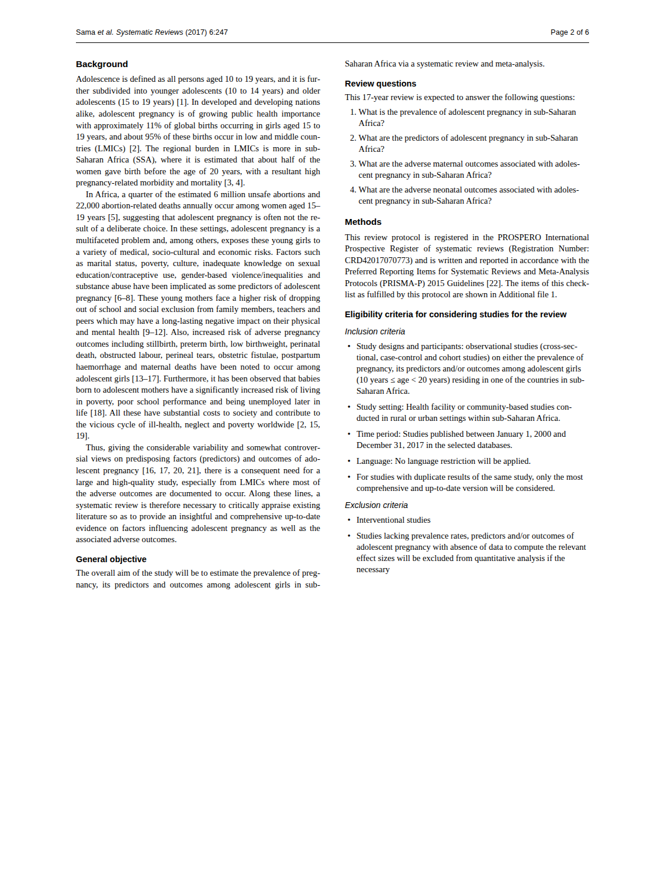Sama et al. Systematic Reviews (2017) 6:247
Page 2 of 6
Background
Adolescence is defined as all persons aged 10 to 19 years, and it is further subdivided into younger adolescents (10 to 14 years) and older adolescents (15 to 19 years) [1]. In developed and developing nations alike, adolescent pregnancy is of growing public health importance with approximately 11% of global births occurring in girls aged 15 to 19 years, and about 95% of these births occur in low and middle countries (LMICs) [2]. The regional burden in LMICs is more in sub-Saharan Africa (SSA), where it is estimated that about half of the women gave birth before the age of 20 years, with a resultant high pregnancy-related morbidity and mortality [3, 4].
In Africa, a quarter of the estimated 6 million unsafe abortions and 22,000 abortion-related deaths annually occur among women aged 15–19 years [5], suggesting that adolescent pregnancy is often not the result of a deliberate choice. In these settings, adolescent pregnancy is a multifaceted problem and, among others, exposes these young girls to a variety of medical, socio-cultural and economic risks. Factors such as marital status, poverty, culture, inadequate knowledge on sexual education/contraceptive use, gender-based violence/inequalities and substance abuse have been implicated as some predictors of adolescent pregnancy [6–8]. These young mothers face a higher risk of dropping out of school and social exclusion from family members, teachers and peers which may have a long-lasting negative impact on their physical and mental health [9–12]. Also, increased risk of adverse pregnancy outcomes including stillbirth, preterm birth, low birthweight, perinatal death, obstructed labour, perineal tears, obstetric fistulae, postpartum haemorrhage and maternal deaths have been noted to occur among adolescent girls [13–17]. Furthermore, it has been observed that babies born to adolescent mothers have a significantly increased risk of living in poverty, poor school performance and being unemployed later in life [18]. All these have substantial costs to society and contribute to the vicious cycle of ill-health, neglect and poverty worldwide [2, 15, 19].
Thus, giving the considerable variability and somewhat controversial views on predisposing factors (predictors) and outcomes of adolescent pregnancy [16, 17, 20, 21], there is a consequent need for a large and high-quality study, especially from LMICs where most of the adverse outcomes are documented to occur. Along these lines, a systematic review is therefore necessary to critically appraise existing literature so as to provide an insightful and comprehensive up-to-date evidence on factors influencing adolescent pregnancy as well as the associated adverse outcomes.
General objective
The overall aim of the study will be to estimate the prevalence of pregnancy, its predictors and outcomes among adolescent girls in sub-Saharan Africa via a systematic review and meta-analysis.
Review questions
This 17-year review is expected to answer the following questions:
What is the prevalence of adolescent pregnancy in sub-Saharan Africa?
What are the predictors of adolescent pregnancy in sub-Saharan Africa?
What are the adverse maternal outcomes associated with adolescent pregnancy in sub-Saharan Africa?
What are the adverse neonatal outcomes associated with adolescent pregnancy in sub-Saharan Africa?
Methods
This review protocol is registered in the PROSPERO International Prospective Register of systematic reviews (Registration Number: CRD42017070773) and is written and reported in accordance with the Preferred Reporting Items for Systematic Reviews and Meta-Analysis Protocols (PRISMA-P) 2015 Guidelines [22]. The items of this checklist as fulfilled by this protocol are shown in Additional file 1.
Eligibility criteria for considering studies for the review
Inclusion criteria
Study designs and participants: observational studies (cross-sectional, case-control and cohort studies) on either the prevalence of pregnancy, its predictors and/or outcomes among adolescent girls (10 years ≤ age < 20 years) residing in one of the countries in sub-Saharan Africa.
Study setting: Health facility or community-based studies conducted in rural or urban settings within sub-Saharan Africa.
Time period: Studies published between January 1, 2000 and December 31, 2017 in the selected databases.
Language: No language restriction will be applied.
For studies with duplicate results of the same study, only the most comprehensive and up-to-date version will be considered.
Exclusion criteria
Interventional studies
Studies lacking prevalence rates, predictors and/or outcomes of adolescent pregnancy with absence of data to compute the relevant effect sizes will be excluded from quantitative analysis if the necessary